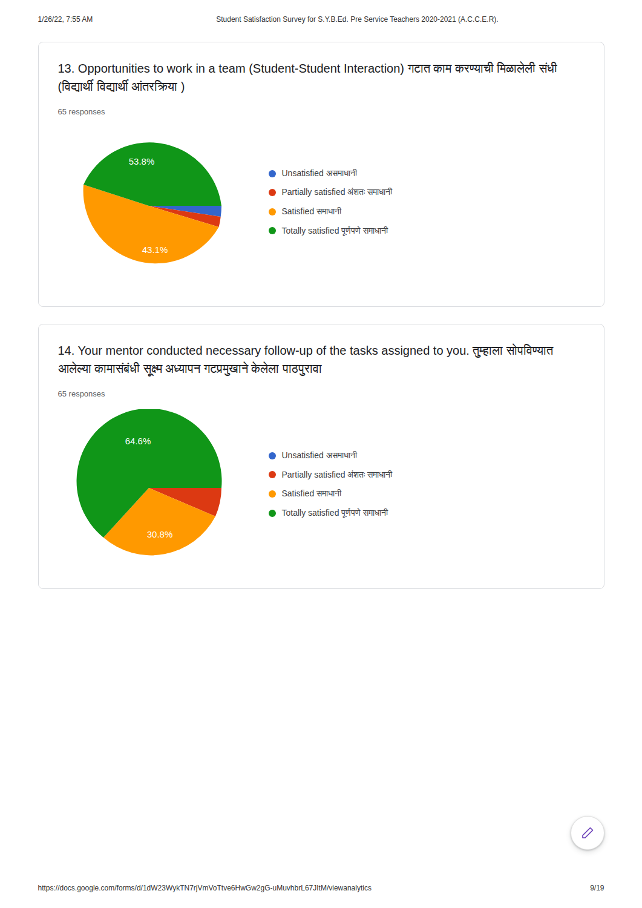1/26/22, 7:55 AM Student Satisfaction Survey for S.Y.B.Ed. Pre Service Teachers 2020-2021 (A.C.C.E.R).
13. Opportunities to work in a team (Student-Student Interaction) गटात काम करण्याची मिळालेली संधी (विद्यार्थी विद्यार्थी आंतरक्रिया )
65 responses
53.8% 43.1%
Unsatisfied असमाधानी
Partially satisfied अंशतः समाधानी
Satisfied समाधानी
Totally satisfied पूर्णपणे समाधानी
14. Your mentor conducted necessary follow-up of the tasks assigned to you. तुम्हाला सोपविण्यात आलेल्या कामासंबंधी सूक्ष्म अध्यापन गटप्रमुखाने केलेला पाठपुरावा
65 responses
64.6% 30.8%
Unsatisfied असमाधानी
Partially satisfied अंशतः समाधानी
Satisfied समाधानी
Totally satisfied पूर्णपणे समाधानी
https://docs.google.com/forms/d/1dW23WykTN7rjVmVoTtve6HwGw2gG-uMuvhbrL67JItM/viewanalytics 9/19